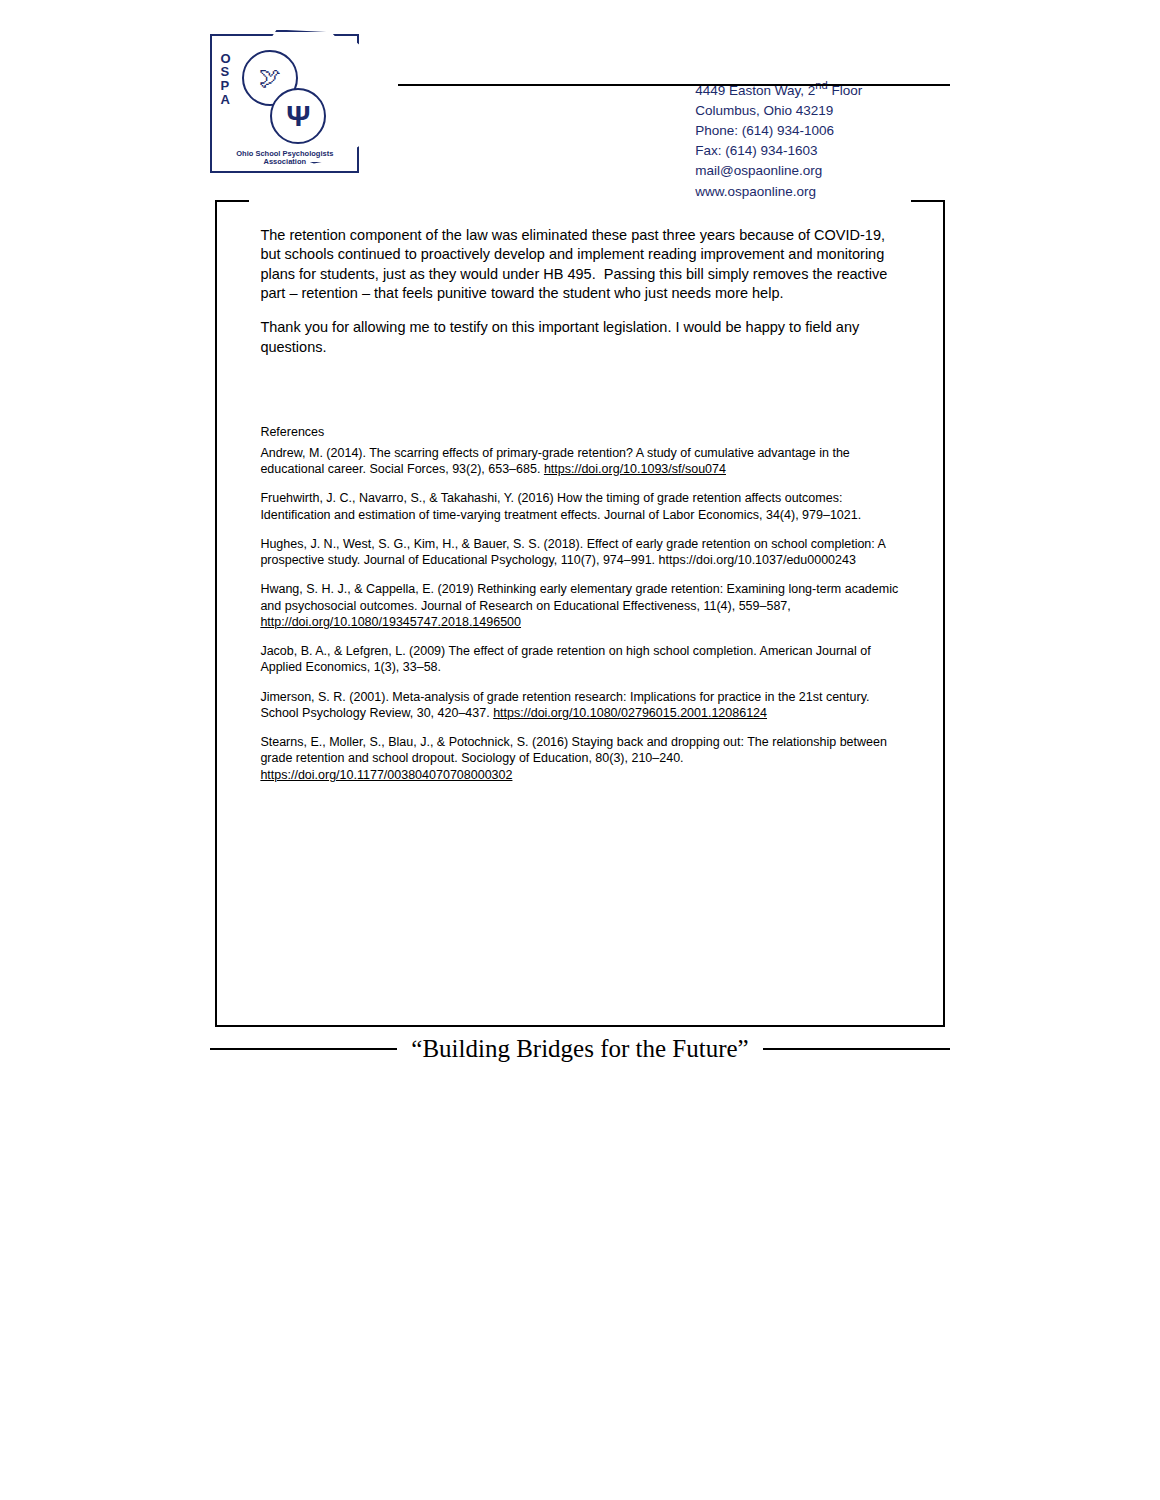O
S
P
A
Ohio School Psychologists
Association
4449 Easton Way, 2nd Floor
Columbus, Ohio 43219
Phone: (614) 934-1006
Fax: (614) 934-1603
mail@ospaonline.org
www.ospaonline.org
The retention component of the law was eliminated these past three years because of COVID-19, but schools continued to proactively develop and implement reading improvement and monitoring plans for students, just as they would under HB 495. Passing this bill simply removes the reactive part – retention – that feels punitive toward the student who just needs more help.
Thank you for allowing me to testify on this important legislation. I would be happy to field any questions.
References
Andrew, M. (2014). The scarring effects of primary-grade retention? A study of cumulative advantage in the educational career. Social Forces, 93(2), 653–685. https://doi.org/10.1093/sf/sou074
Fruehwirth, J. C., Navarro, S., & Takahashi, Y. (2016) How the timing of grade retention affects outcomes: Identification and estimation of time-varying treatment effects. Journal of Labor Economics, 34(4), 979–1021.
Hughes, J. N., West, S. G., Kim, H., & Bauer, S. S. (2018). Effect of early grade retention on school completion: A prospective study. Journal of Educational Psychology, 110(7), 974–991. https://doi.org/10.1037/edu0000243
Hwang, S. H. J., & Cappella, E. (2019) Rethinking early elementary grade retention: Examining long-term academic and psychosocial outcomes. Journal of Research on Educational Effectiveness, 11(4), 559–587, http://doi.org/10.1080/19345747.2018.1496500
Jacob, B. A., & Lefgren, L. (2009) The effect of grade retention on high school completion. American Journal of Applied Economics, 1(3), 33–58.
Jimerson, S. R. (2001). Meta-analysis of grade retention research: Implications for practice in the 21st century. School Psychology Review, 30, 420–437. https://doi.org/10.1080/02796015.2001.12086124
Stearns, E., Moller, S., Blau, J., & Potochnick, S. (2016) Staying back and dropping out: The relationship between grade retention and school dropout. Sociology of Education, 80(3), 210–240. https://doi.org/10.1177/003804070708000302
“Building Bridges for the Future”